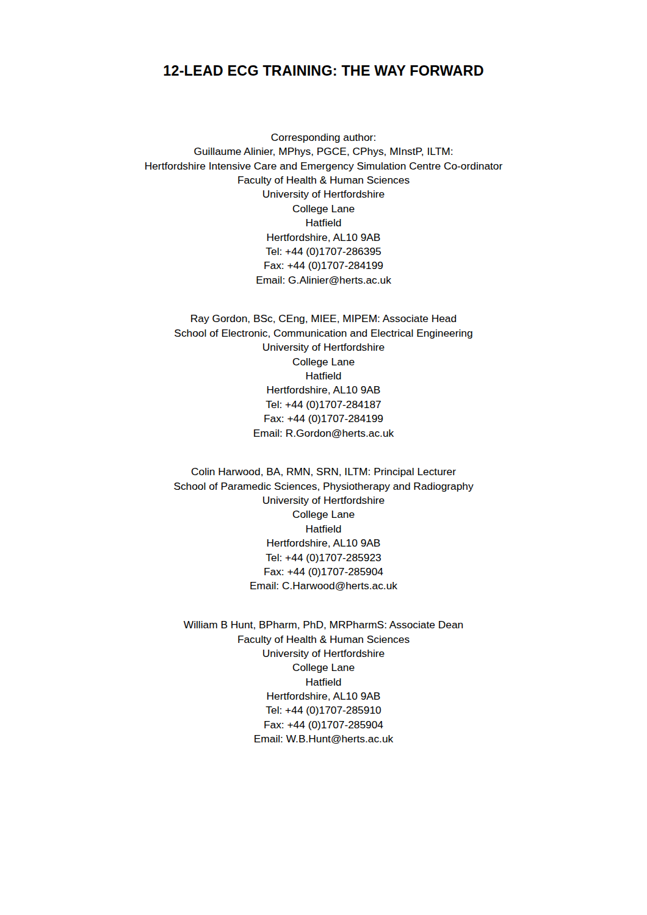12-LEAD ECG TRAINING: THE WAY FORWARD
Corresponding author:
Guillaume Alinier, MPhys, PGCE, CPhys, MInstP, ILTM:
Hertfordshire Intensive Care and Emergency Simulation Centre Co-ordinator
Faculty of Health & Human Sciences
University of Hertfordshire
College Lane
Hatfield
Hertfordshire, AL10 9AB
Tel: +44 (0)1707-286395
Fax: +44 (0)1707-284199
Email: G.Alinier@herts.ac.uk
Ray Gordon, BSc, CEng, MIEE, MIPEM: Associate Head
School of Electronic, Communication and Electrical Engineering
University of Hertfordshire
College Lane
Hatfield
Hertfordshire, AL10 9AB
Tel: +44 (0)1707-284187
Fax: +44 (0)1707-284199
Email: R.Gordon@herts.ac.uk
Colin Harwood, BA, RMN, SRN, ILTM: Principal Lecturer
School of Paramedic Sciences, Physiotherapy and Radiography
University of Hertfordshire
College Lane
Hatfield
Hertfordshire, AL10 9AB
Tel: +44 (0)1707-285923
Fax: +44 (0)1707-285904
Email: C.Harwood@herts.ac.uk
William B Hunt, BPharm, PhD, MRPharmS: Associate Dean
Faculty of Health & Human Sciences
University of Hertfordshire
College Lane
Hatfield
Hertfordshire, AL10 9AB
Tel: +44 (0)1707-285910
Fax: +44 (0)1707-285904
Email: W.B.Hunt@herts.ac.uk